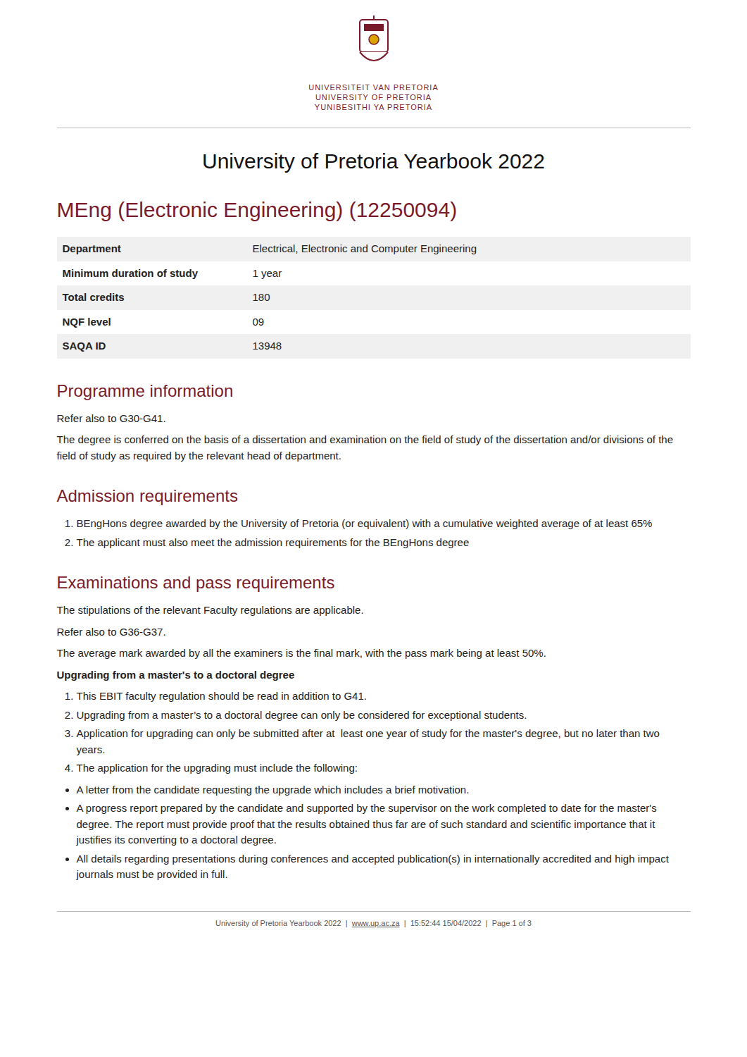UNIVERSITEIT VAN PRETORIA
UNIVERSITY OF PRETORIA
YUNIBESITHI YA PRETORIA
University of Pretoria Yearbook 2022
MEng (Electronic Engineering) (12250094)
| Department | Electrical, Electronic and Computer Engineering |
| Minimum duration of study | 1 year |
| Total credits | 180 |
| NQF level | 09 |
| SAQA ID | 13948 |
Programme information
Refer also to G30-G41.
The degree is conferred on the basis of a dissertation and examination on the field of study of the dissertation and/or divisions of the field of study as required by the relevant head of department.
Admission requirements
BEngHons degree awarded by the University of Pretoria (or equivalent) with a cumulative weighted average of at least 65%
The applicant must also meet the admission requirements for the BEngHons degree
Examinations and pass requirements
The stipulations of the relevant Faculty regulations are applicable.
Refer also to G36-G37.
The average mark awarded by all the examiners is the final mark, with the pass mark being at least 50%.
Upgrading from a master's to a doctoral degree
This EBIT faculty regulation should be read in addition to G41.
Upgrading from a master’s to a doctoral degree can only be considered for exceptional students.
Application for upgrading can only be submitted after at least one year of study for the master's degree, but no later than two years.
The application for the upgrading must include the following:
A letter from the candidate requesting the upgrade which includes a brief motivation.
A progress report prepared by the candidate and supported by the supervisor on the work completed to date for the master's degree. The report must provide proof that the results obtained thus far are of such standard and scientific importance that it justifies its converting to a doctoral degree.
All details regarding presentations during conferences and accepted publication(s) in internationally accredited and high impact journals must be provided in full.
University of Pretoria Yearbook 2022 | www.up.ac.za | 15:52:44 15/04/2022 | Page 1 of 3